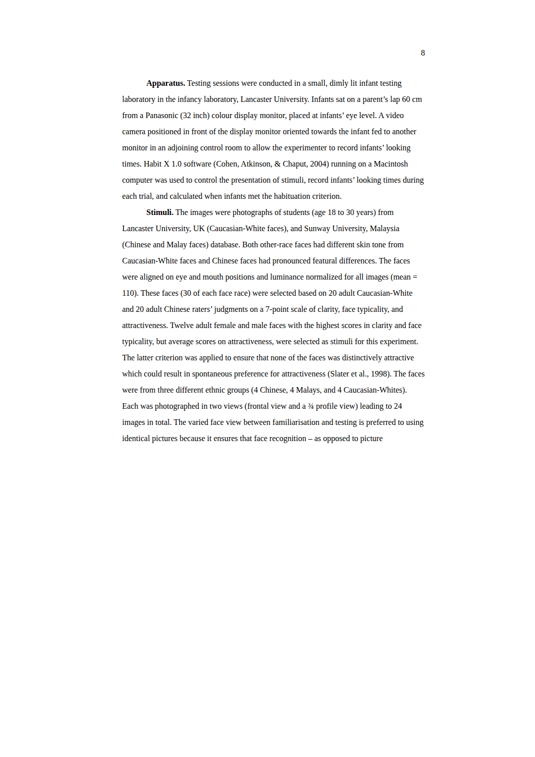8
Apparatus. Testing sessions were conducted in a small, dimly lit infant testing laboratory in the infancy laboratory, Lancaster University. Infants sat on a parent’s lap 60 cm from a Panasonic (32 inch) colour display monitor, placed at infants’ eye level. A video camera positioned in front of the display monitor oriented towards the infant fed to another monitor in an adjoining control room to allow the experimenter to record infants’ looking times. Habit X 1.0 software (Cohen, Atkinson, & Chaput, 2004) running on a Macintosh computer was used to control the presentation of stimuli, record infants’ looking times during each trial, and calculated when infants met the habituation criterion.
Stimuli. The images were photographs of students (age 18 to 30 years) from Lancaster University, UK (Caucasian-White faces), and Sunway University, Malaysia (Chinese and Malay faces) database. Both other-race faces had different skin tone from Caucasian-White faces and Chinese faces had pronounced featural differences. The faces were aligned on eye and mouth positions and luminance normalized for all images (mean = 110). These faces (30 of each face race) were selected based on 20 adult Caucasian-White and 20 adult Chinese raters’ judgments on a 7-point scale of clarity, face typicality, and attractiveness. Twelve adult female and male faces with the highest scores in clarity and face typicality, but average scores on attractiveness, were selected as stimuli for this experiment. The latter criterion was applied to ensure that none of the faces was distinctively attractive which could result in spontaneous preference for attractiveness (Slater et al., 1998). The faces were from three different ethnic groups (4 Chinese, 4 Malays, and 4 Caucasian-Whites). Each was photographed in two views (frontal view and a ¾ profile view) leading to 24 images in total. The varied face view between familiarisation and testing is preferred to using identical pictures because it ensures that face recognition – as opposed to picture